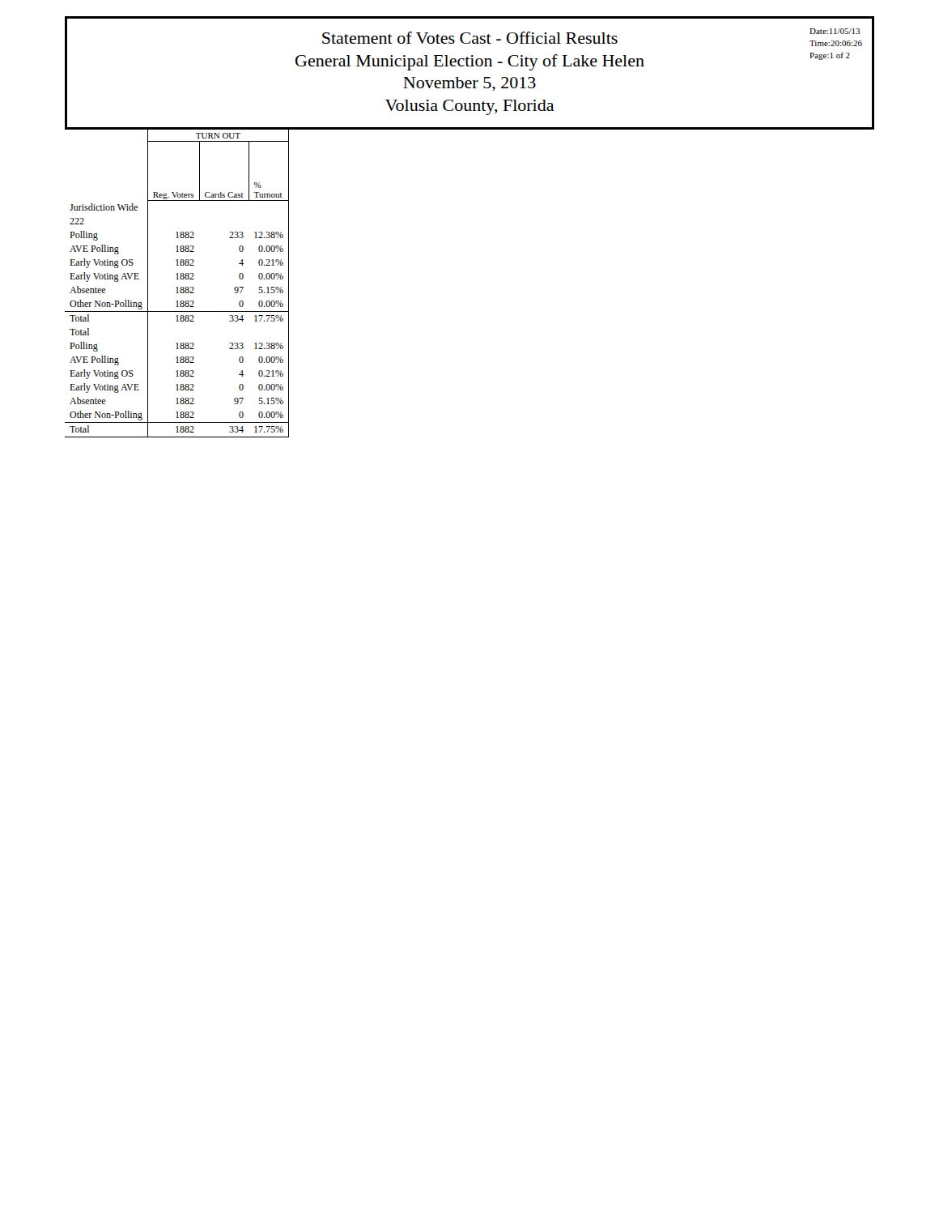Date:11/05/13
Time:20:06:26
Page:1 of 2
Statement of Votes Cast - Official Results
General Municipal Election - City of Lake Helen
November 5, 2013
Volusia County, Florida
| | TURN OUT |
| | Reg. Voters | Cards Cast | % Turnout |
| Jurisdiction Wide | | | |
| 222 | | | |
| Polling | 1882 | 233 | 12.38% |
| AVE Polling | 1882 | 0 | 0.00% |
| Early Voting OS | 1882 | 4 | 0.21% |
| Early Voting AVE | 1882 | 0 | 0.00% |
| Absentee | 1882 | 97 | 5.15% |
| Other Non-Polling | 1882 | 0 | 0.00% |
| Total | 1882 | 334 | 17.75% |
| Total | | | |
| Polling | 1882 | 233 | 12.38% |
| AVE Polling | 1882 | 0 | 0.00% |
| Early Voting OS | 1882 | 4 | 0.21% |
| Early Voting AVE | 1882 | 0 | 0.00% |
| Absentee | 1882 | 97 | 5.15% |
| Other Non-Polling | 1882 | 0 | 0.00% |
| Total | 1882 | 334 | 17.75% |